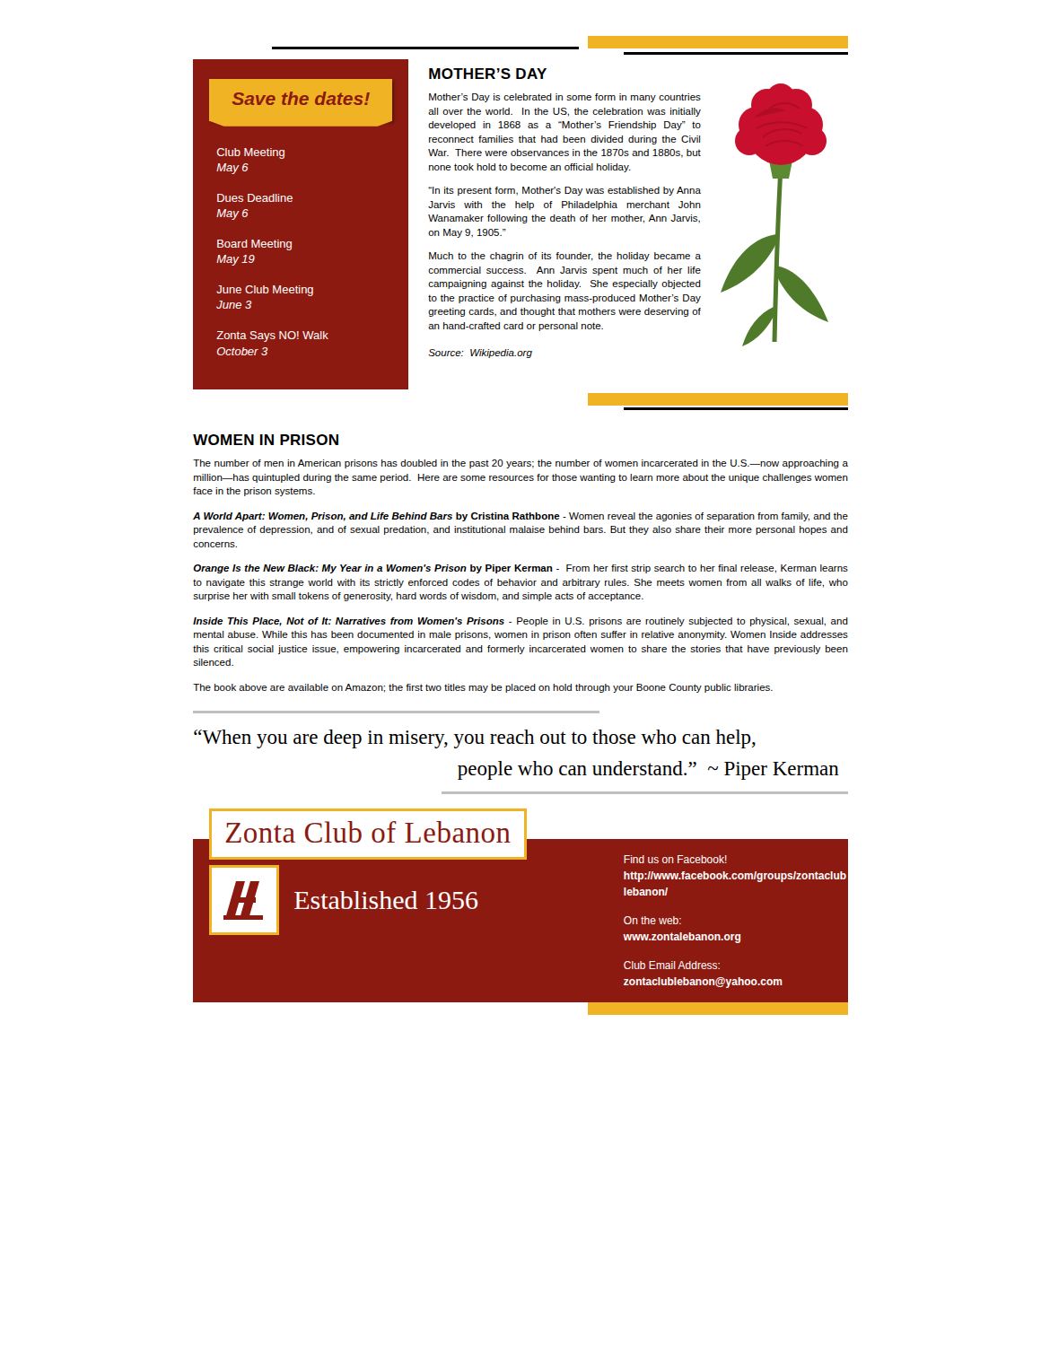Save the dates!
Club Meeting
May 6
Dues Deadline
May 6
Board Meeting
May 19
June Club Meeting
June 3
Zonta Says NO! Walk
October 3
Mother’s Day
Mother’s Day is celebrated in some form in many countries all over the world. In the US, the celebration was initially developed in 1868 as a “Mother’s Friendship Day” to reconnect families that had been divided during the Civil War. There were observances in the 1870s and 1880s, but none took hold to become an official holiday.
“In its present form, Mother's Day was established by Anna Jarvis with the help of Philadelphia merchant John Wanamaker following the death of her mother, Ann Jarvis, on May 9, 1905.”
Much to the chagrin of its founder, the holiday became a commercial success. Ann Jarvis spent much of her life campaigning against the holiday. She especially objected to the practice of purchasing mass-produced Mother’s Day greeting cards, and thought that mothers were deserving of an hand-crafted card or personal note.
Source: Wikipedia.org
Women in Prison
The number of men in American prisons has doubled in the past 20 years; the number of women incarcerated in the U.S.—now approaching a million—has quintupled during the same period. Here are some resources for those wanting to learn more about the unique challenges women face in the prison systems.
A World Apart: Women, Prison, and Life Behind Bars by Cristina Rathbone - Women reveal the agonies of separation from family, and the prevalence of depression, and of sexual predation, and institutional malaise behind bars. But they also share their more personal hopes and concerns.
Orange Is the New Black: My Year in a Women's Prison by Piper Kerman - From her first strip search to her final release, Kerman learns to navigate this strange world with its strictly enforced codes of behavior and arbitrary rules. She meets women from all walks of life, who surprise her with small tokens of generosity, hard words of wisdom, and simple acts of acceptance.
Inside This Place, Not of It: Narratives from Women's Prisons - People in U.S. prisons are routinely subjected to physical, sexual, and mental abuse. While this has been documented in male prisons, women in prison often suffer in relative anonymity. Women Inside addresses this critical social justice issue, empowering incarcerated and formerly incarcerated women to share the stories that have previously been silenced.
The book above are available on Amazon; the first two titles may be placed on hold through your Boone County public libraries.
“When you are deep in misery, you reach out to those who can help, people who can understand.” ~ Piper Kerman
Zonta Club of Lebanon
Established 1956
Find us on Facebook!
http://www.facebook.com/groups/zontaclublebanon/
On the web:
www.zontalebanon.org
Club Email Address:
zontaclublebanon@yahoo.com